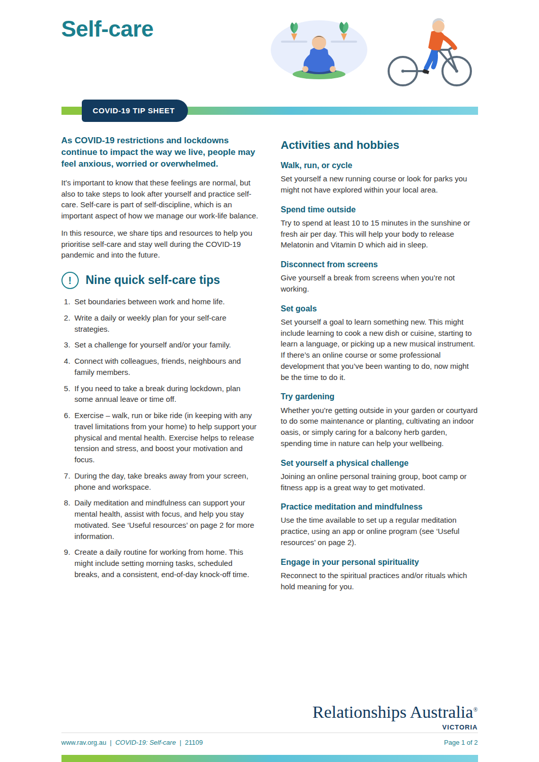Self-care
COVID-19 TIP SHEET
As COVID-19 restrictions and lockdowns continue to impact the way we live, people may feel anxious, worried or overwhelmed.
It’s important to know that these feelings are normal, but also to take steps to look after yourself and practice self-care. Self-care is part of self-discipline, which is an important aspect of how we manage our work-life balance.
In this resource, we share tips and resources to help you prioritise self-care and stay well during the COVID-19 pandemic and into the future.
!
Nine quick self-care tips
Set boundaries between work and home life.
Write a daily or weekly plan for your self-care strategies.
Set a challenge for yourself and/or your family.
Connect with colleagues, friends, neighbours and family members.
If you need to take a break during lockdown, plan some annual leave or time off.
Exercise – walk, run or bike ride (in keeping with any travel limitations from your home) to help support your physical and mental health. Exercise helps to release tension and stress, and boost your motivation and focus.
During the day, take breaks away from your screen, phone and workspace.
Daily meditation and mindfulness can support your mental health, assist with focus, and help you stay motivated. See ‘Useful resources’ on page 2 for more information.
Create a daily routine for working from home. This might include setting morning tasks, scheduled breaks, and a consistent, end-of-day knock-off time.
Activities and hobbies
Walk, run, or cycle
Set yourself a new running course or look for parks you might not have explored within your local area.
Spend time outside
Try to spend at least 10 to 15 minutes in the sunshine or fresh air per day. This will help your body to release Melatonin and Vitamin D which aid in sleep.
Disconnect from screens
Give yourself a break from screens when you’re not working.
Set goals
Set yourself a goal to learn something new. This might include learning to cook a new dish or cuisine, starting to learn a language, or picking up a new musical instrument. If there’s an online course or some professional development that you’ve been wanting to do, now might be the time to do it.
Try gardening
Whether you’re getting outside in your garden or courtyard to do some maintenance or planting, cultivating an indoor oasis, or simply caring for a balcony herb garden, spending time in nature can help your wellbeing.
Set yourself a physical challenge
Joining an online personal training group, boot camp or fitness app is a great way to get motivated.
Practice meditation and mindfulness
Use the time available to set up a regular meditation practice, using an app or online program (see ‘Useful resources’ on page 2).
Engage in your personal spirituality
Reconnect to the spiritual practices and/or rituals which hold meaning for you.
Relationships Australia®
VICTORIA
www.rav.org.au | COVID-19: Self-care | 21109
Page 1 of 2